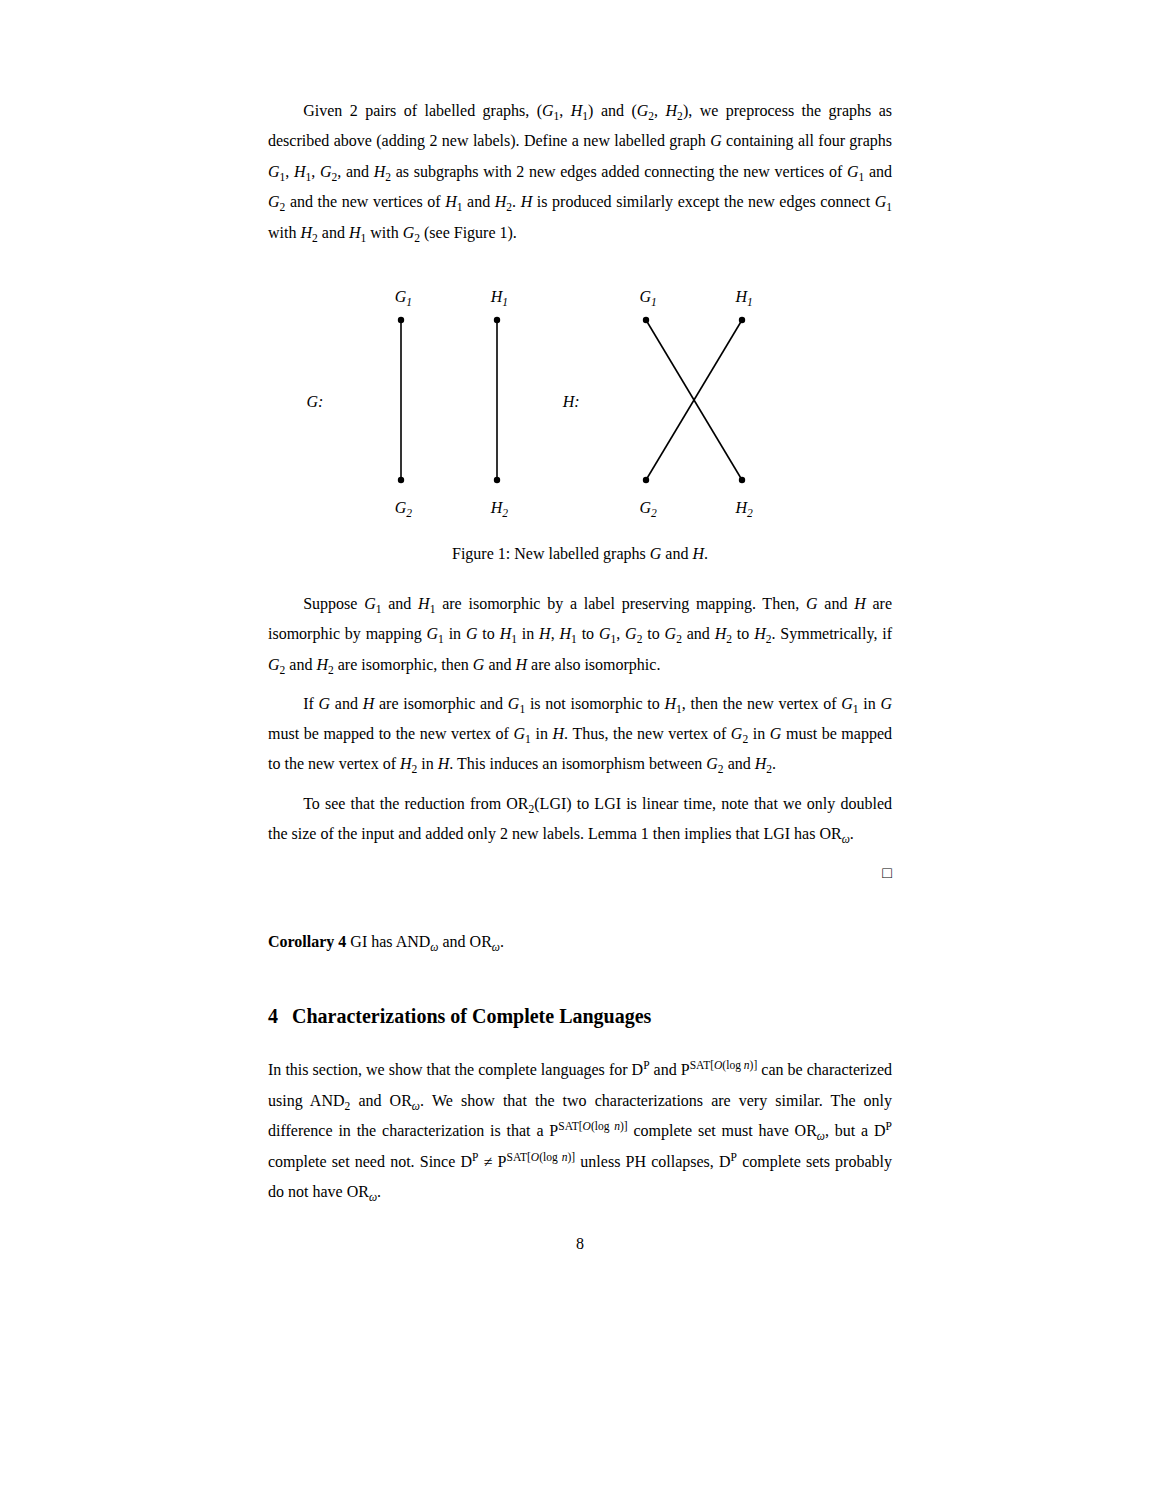Given 2 pairs of labelled graphs, (G1, H1) and (G2, H2), we preprocess the graphs as described above (adding 2 new labels). Define a new labelled graph G containing all four graphs G1, H1, G2, and H2 as subgraphs with 2 new edges added connecting the new vertices of G1 and G2 and the new vertices of H1 and H2. H is produced similarly except the new edges connect G1 with H2 and H1 with G2 (see Figure 1).
G: G1 H1 G2 H2
H: G1 H1 G2 H2
Figure 1: New labelled graphs G and H.
Suppose G1 and H1 are isomorphic by a label preserving mapping. Then, G and H are isomorphic by mapping G1 in G to H1 in H, H1 to G1, G2 to G2 and H2 to H2. Symmetrically, if G2 and H2 are isomorphic, then G and H are also isomorphic.
If G and H are isomorphic and G1 is not isomorphic to H1, then the new vertex of G1 in G must be mapped to the new vertex of G1 in H. Thus, the new vertex of G2 in G must be mapped to the new vertex of H2 in H. This induces an isomorphism between G2 and H2.
To see that the reduction from OR2(LGI) to LGI is linear time, note that we only doubled the size of the input and added only 2 new labels. Lemma 1 then implies that LGI has ORω.
□
Corollary 4 GI has ANDω and ORω.
4 Characterizations of Complete Languages
In this section, we show that the complete languages for DP and PSAT[O(log n)] can be characterized using AND2 and ORω. We show that the two characterizations are very similar. The only difference in the characterization is that a PSAT[O(log n)] complete set must have ORω, but a DP complete set need not. Since DP ≠ PSAT[O(log n)] unless PH collapses, DP complete sets probably do not have ORω.
8